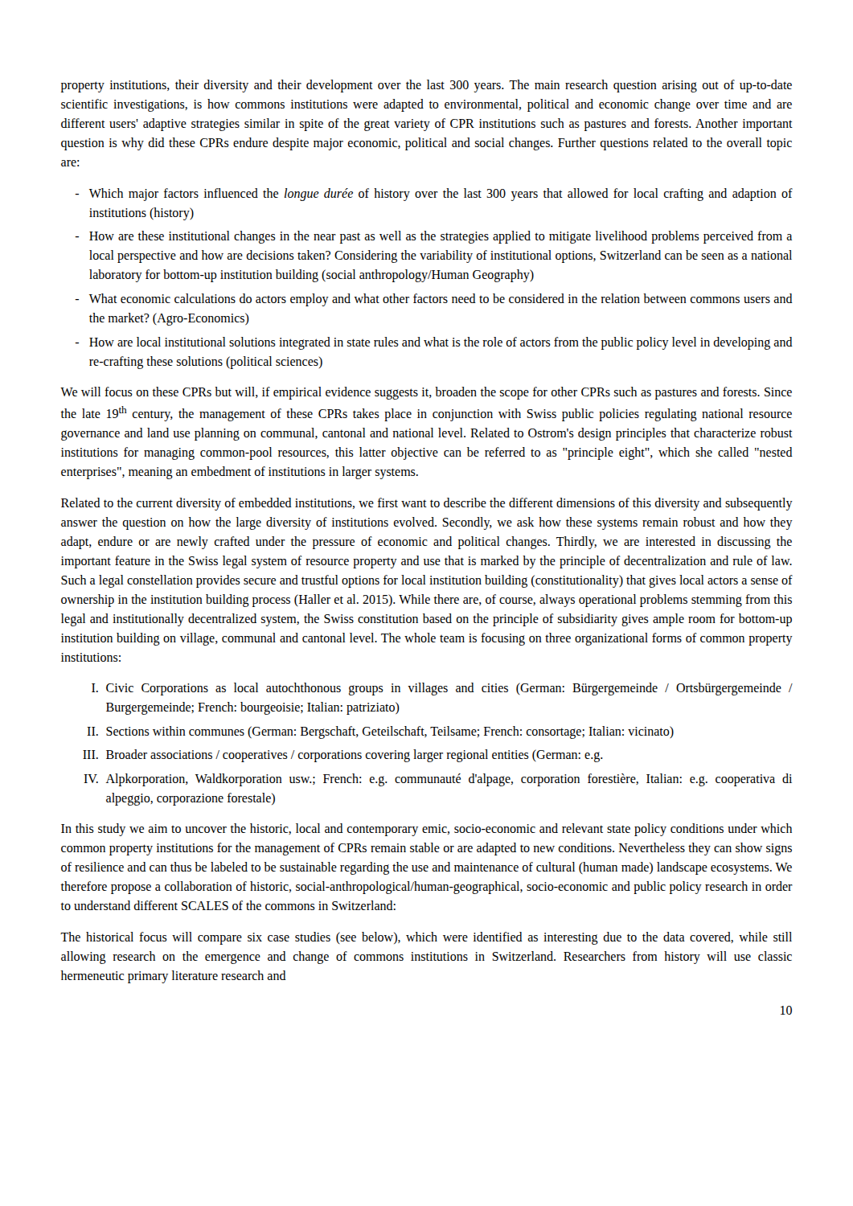property institutions, their diversity and their development over the last 300 years. The main research question arising out of up-to-date scientific investigations, is how commons institutions were adapted to environmental, political and economic change over time and are different users' adaptive strategies similar in spite of the great variety of CPR institutions such as pastures and forests. Another important question is why did these CPRs endure despite major economic, political and social changes. Further questions related to the overall topic are:
Which major factors influenced the longue durée of history over the last 300 years that allowed for local crafting and adaption of institutions (history)
How are these institutional changes in the near past as well as the strategies applied to mitigate livelihood problems perceived from a local perspective and how are decisions taken? Considering the variability of institutional options, Switzerland can be seen as a national laboratory for bottom-up institution building (social anthropology/Human Geography)
What economic calculations do actors employ and what other factors need to be considered in the relation between commons users and the market? (Agro-Economics)
How are local institutional solutions integrated in state rules and what is the role of actors from the public policy level in developing and re-crafting these solutions (political sciences)
We will focus on these CPRs but will, if empirical evidence suggests it, broaden the scope for other CPRs such as pastures and forests. Since the late 19th century, the management of these CPRs takes place in conjunction with Swiss public policies regulating national resource governance and land use planning on communal, cantonal and national level. Related to Ostrom's design principles that characterize robust institutions for managing common-pool resources, this latter objective can be referred to as "principle eight", which she called "nested enterprises", meaning an embedment of institutions in larger systems.
Related to the current diversity of embedded institutions, we first want to describe the different dimensions of this diversity and subsequently answer the question on how the large diversity of institutions evolved. Secondly, we ask how these systems remain robust and how they adapt, endure or are newly crafted under the pressure of economic and political changes. Thirdly, we are interested in discussing the important feature in the Swiss legal system of resource property and use that is marked by the principle of decentralization and rule of law. Such a legal constellation provides secure and trustful options for local institution building (constitutionality) that gives local actors a sense of ownership in the institution building process (Haller et al. 2015). While there are, of course, always operational problems stemming from this legal and institutionally decentralized system, the Swiss constitution based on the principle of subsidiarity gives ample room for bottom-up institution building on village, communal and cantonal level. The whole team is focusing on three organizational forms of common property institutions:
Civic Corporations as local autochthonous groups in villages and cities (German: Bürgergemeinde / Ortsbürgergemeinde / Burgergemeinde; French: bourgeoisie; Italian: patriziato)
Sections within communes (German: Bergschaft, Geteilschaft, Teilsame; French: consortage; Italian: vicinato)
Broader associations / cooperatives / corporations covering larger regional entities (German: e.g.
Alpkorporation, Waldkorporation usw.; French: e.g. communauté d'alpage, corporation forestière, Italian: e.g. cooperativa di alpeggio, corporazione forestale)
In this study we aim to uncover the historic, local and contemporary emic, socio-economic and relevant state policy conditions under which common property institutions for the management of CPRs remain stable or are adapted to new conditions. Nevertheless they can show signs of resilience and can thus be labeled to be sustainable regarding the use and maintenance of cultural (human made) landscape ecosystems. We therefore propose a collaboration of historic, social-anthropological/human-geographical, socio-economic and public policy research in order to understand different SCALES of the commons in Switzerland:
The historical focus will compare six case studies (see below), which were identified as interesting due to the data covered, while still allowing research on the emergence and change of commons institutions in Switzerland. Researchers from history will use classic hermeneutic primary literature research and
10